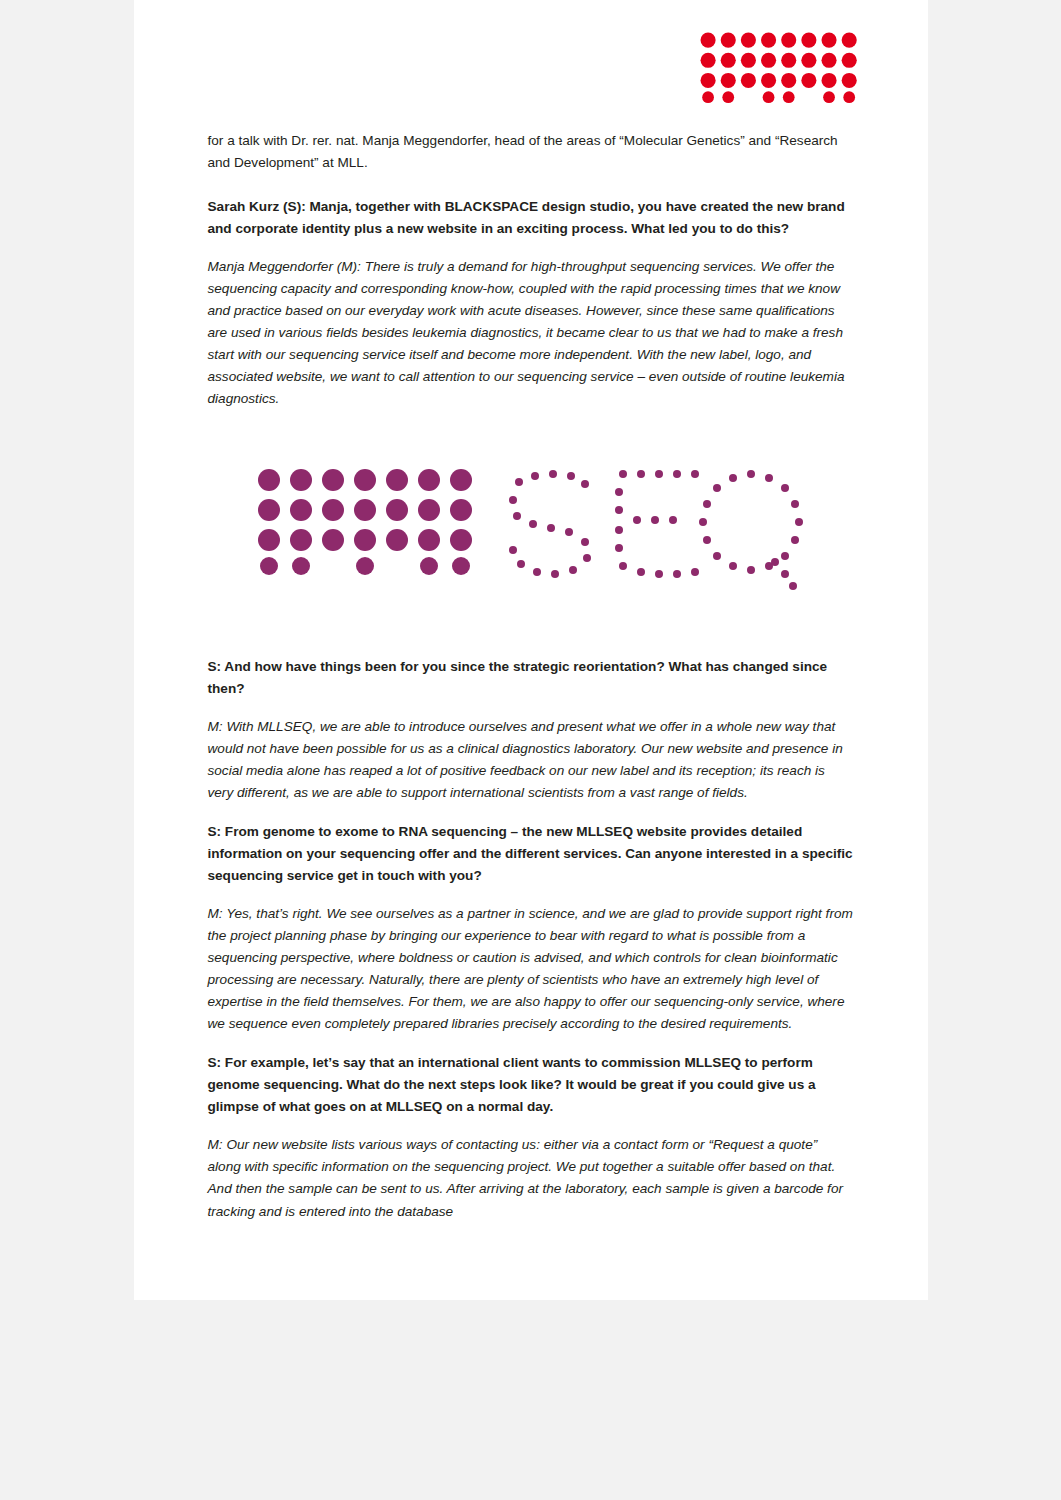for a talk with Dr. rer. nat. Manja Meggendorfer, head of the areas of “Molecular Genetics” and “Research and Development” at MLL.
Sarah Kurz (S): Manja, together with BLACKSPACE design studio, you have created the new brand and corporate identity plus a new website in an exciting process. What led you to do this?
Manja Meggendorfer (M): There is truly a demand for high-throughput sequencing services. We offer the sequencing capacity and corresponding know-how, coupled with the rapid processing times that we know and practice based on our everyday work with acute diseases. However, since these same qualifications are used in various fields besides leukemia diagnostics, it became clear to us that we had to make a fresh start with our sequencing service itself and become more independent. With the new label, logo, and associated website, we want to call attention to our sequencing service – even outside of routine leukemia diagnostics.
M L L (solid dots) S E Q (small dotted outlines)
S: And how have things been for you since the strategic reorientation? What has changed since then?
M: With MLLSEQ, we are able to introduce ourselves and present what we offer in a whole new way that would not have been possible for us as a clinical diagnostics laboratory. Our new website and presence in social media alone has reaped a lot of positive feedback on our new label and its reception; its reach is very different, as we are able to support international scientists from a vast range of fields.
S: From genome to exome to RNA sequencing – the new MLLSEQ website provides detailed information on your sequencing offer and the different services. Can anyone interested in a specific sequencing service get in touch with you?
M: Yes, that’s right. We see ourselves as a partner in science, and we are glad to provide support right from the project planning phase by bringing our experience to bear with regard to what is possible from a sequencing perspective, where boldness or caution is advised, and which controls for clean bioinformatic processing are necessary. Naturally, there are plenty of scientists who have an extremely high level of expertise in the field themselves. For them, we are also happy to offer our sequencing-only service, where we sequence even completely prepared libraries precisely according to the desired requirements.
S: For example, let’s say that an international client wants to commission MLLSEQ to perform genome sequencing. What do the next steps look like? It would be great if you could give us a glimpse of what goes on at MLLSEQ on a normal day.
M: Our new website lists various ways of contacting us: either via a contact form or “Request a quote” along with specific information on the sequencing project. We put together a suitable offer based on that. And then the sample can be sent to us. After arriving at the laboratory, each sample is given a barcode for tracking and is entered into the database